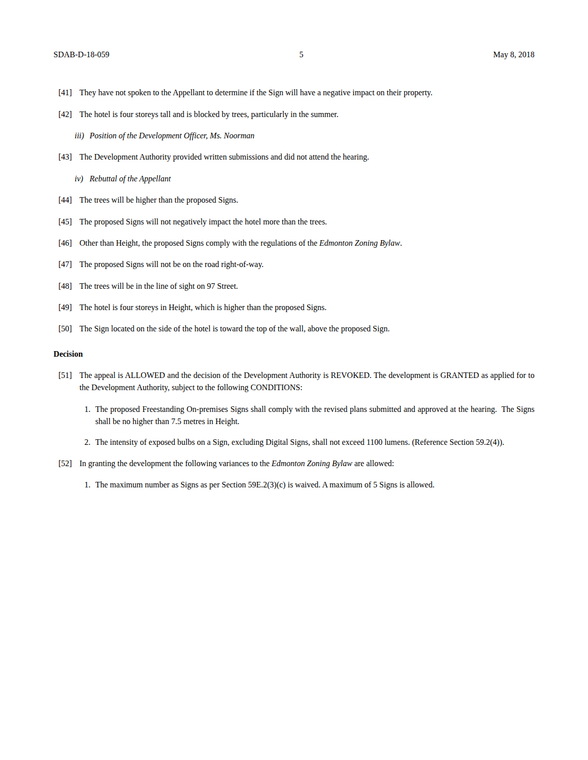SDAB-D-18-059
5
May 8, 2018
[41]
They have not spoken to the Appellant to determine if the Sign will have a negative impact on their property.
[42]
The hotel is four storeys tall and is blocked by trees, particularly in the summer.
iii) Position of the Development Officer, Ms. Noorman
[43]
The Development Authority provided written submissions and did not attend the hearing.
iv) Rebuttal of the Appellant
[44]
The trees will be higher than the proposed Signs.
[45]
The proposed Signs will not negatively impact the hotel more than the trees.
[46]
Other than Height, the proposed Signs comply with the regulations of the Edmonton Zoning Bylaw.
[47]
The proposed Signs will not be on the road right-of-way.
[48]
The trees will be in the line of sight on 97 Street.
[49]
The hotel is four storeys in Height, which is higher than the proposed Signs.
[50]
The Sign located on the side of the hotel is toward the top of the wall, above the proposed Sign.
Decision
[51]
The appeal is ALLOWED and the decision of the Development Authority is REVOKED. The development is GRANTED as applied for to the Development Authority, subject to the following CONDITIONS:
The proposed Freestanding On-premises Signs shall comply with the revised plans submitted and approved at the hearing. The Signs shall be no higher than 7.5 metres in Height.
The intensity of exposed bulbs on a Sign, excluding Digital Signs, shall not exceed 1100 lumens. (Reference Section 59.2(4)).
[52]
In granting the development the following variances to the Edmonton Zoning Bylaw are allowed:
The maximum number as Signs as per Section 59E.2(3)(c) is waived. A maximum of 5 Signs is allowed.